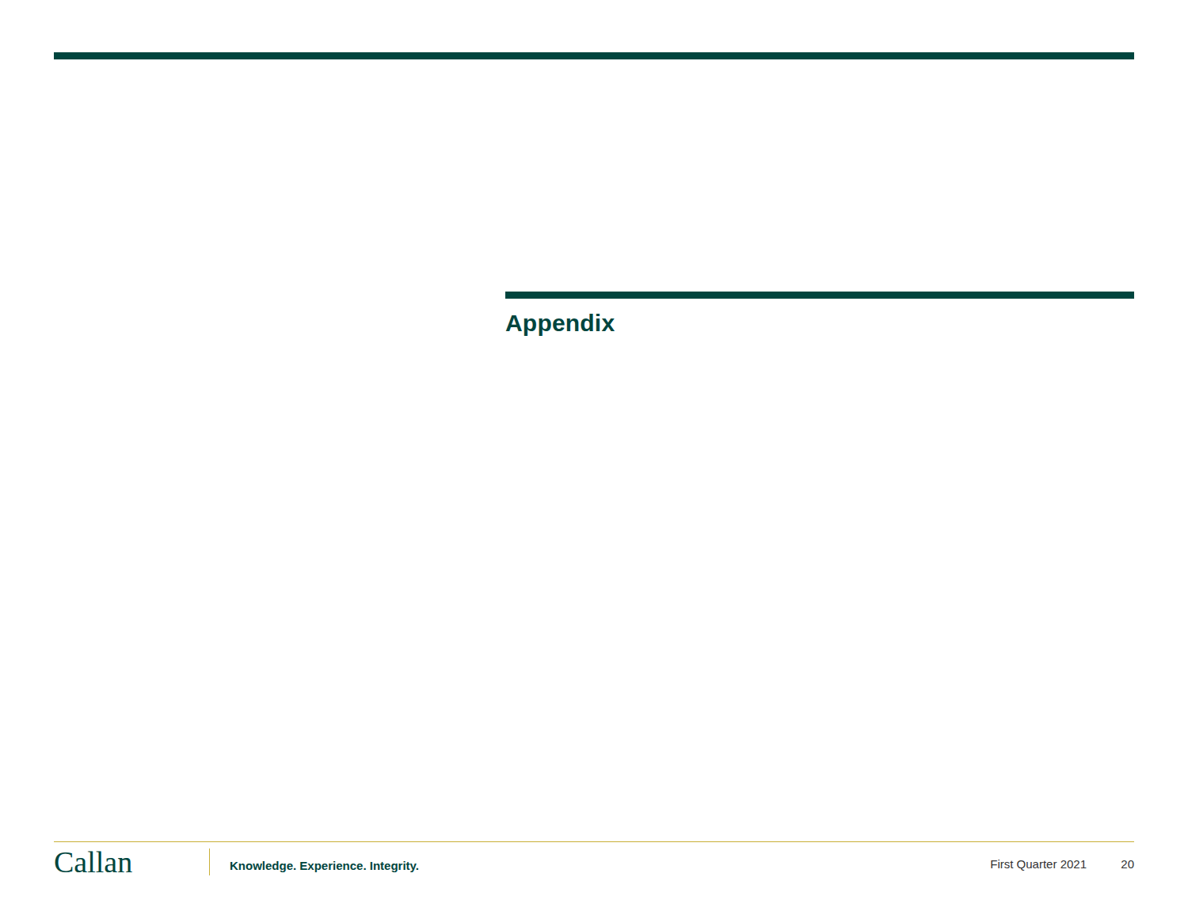Appendix
Callan
Knowledge. Experience. Integrity.
First Quarter 2021
20